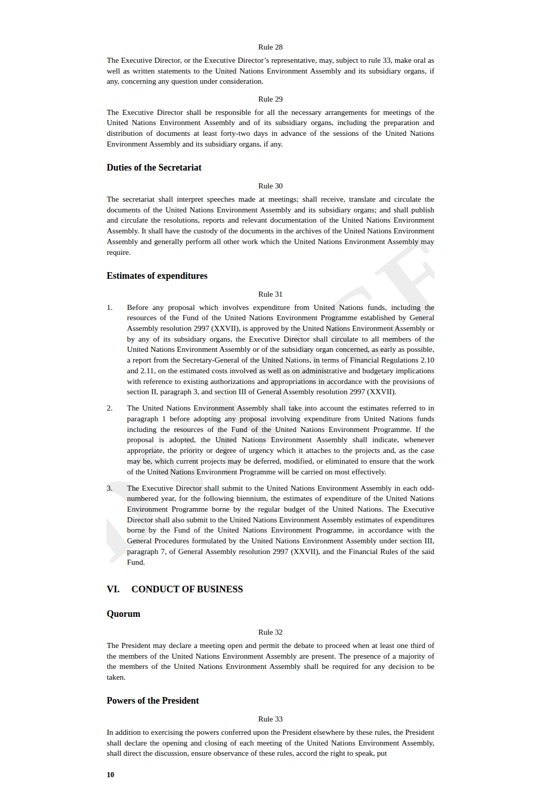ADVANCED
Rule 28
The Executive Director, or the Executive Director’s representative, may, subject to rule 33, make oral as well as written statements to the United Nations Environment Assembly and its subsidiary organs, if any, concerning any question under consideration.
Rule 29
The Executive Director shall be responsible for all the necessary arrangements for meetings of the United Nations Environment Assembly and of its subsidiary organs, including the preparation and distribution of documents at least forty-two days in advance of the sessions of the United Nations Environment Assembly and its subsidiary organs, if any.
Duties of the Secretariat
Rule 30
The secretariat shall interpret speeches made at meetings; shall receive, translate and circulate the documents of the United Nations Environment Assembly and its subsidiary organs; and shall publish and circulate the resolutions, reports and relevant documentation of the United Nations Environment Assembly. It shall have the custody of the documents in the archives of the United Nations Environment Assembly and generally perform all other work which the United Nations Environment Assembly may require.
Estimates of expenditures
Rule 31
1.
Before any proposal which involves expenditure from United Nations funds, including the resources of the Fund of the United Nations Environment Programme established by General Assembly resolution 2997 (XXVII), is approved by the United Nations Environment Assembly or by any of its subsidiary organs, the Executive Director shall circulate to all members of the United Nations Environment Assembly or of the subsidiary organ concerned, as early as possible, a report from the Secretary-General of the United Nations, in terms of Financial Regulations 2.10 and 2.11, on the estimated costs involved as well as on administrative and budgetary implications with reference to existing authorizations and appropriations in accordance with the provisions of section II, paragraph 3, and section III of General Assembly resolution 2997 (XXVII).
2.
The United Nations Environment Assembly shall take into account the estimates referred to in paragraph 1 before adopting any proposal involving expenditure from United Nations funds including the resources of the Fund of the United Nations Environment Programme. If the proposal is adopted, the United Nations Environment Assembly shall indicate, whenever appropriate, the priority or degree of urgency which it attaches to the projects and, as the case may be, which current projects may be deferred, modified, or eliminated to ensure that the work of the United Nations Environment Programme will be carried on most effectively.
3.
The Executive Director shall submit to the United Nations Environment Assembly in each odd-numbered year, for the following biennium, the estimates of expenditure of the United Nations Environment Programme borne by the regular budget of the United Nations. The Executive Director shall also submit to the United Nations Environment Assembly estimates of expenditures borne by the Fund of the United Nations Environment Programme, in accordance with the General Procedures formulated by the United Nations Environment Assembly under section III, paragraph 7, of General Assembly resolution 2997 (XXVII), and the Financial Rules of the said Fund.
VI. CONDUCT OF BUSINESS
Quorum
Rule 32
The President may declare a meeting open and permit the debate to proceed when at least one third of the members of the United Nations Environment Assembly are present. The presence of a majority of the members of the United Nations Environment Assembly shall be required for any decision to be taken.
Powers of the President
Rule 33
In addition to exercising the powers conferred upon the President elsewhere by these rules, the President shall declare the opening and closing of each meeting of the United Nations Environment Assembly, shall direct the discussion, ensure observance of these rules, accord the right to speak, put
10